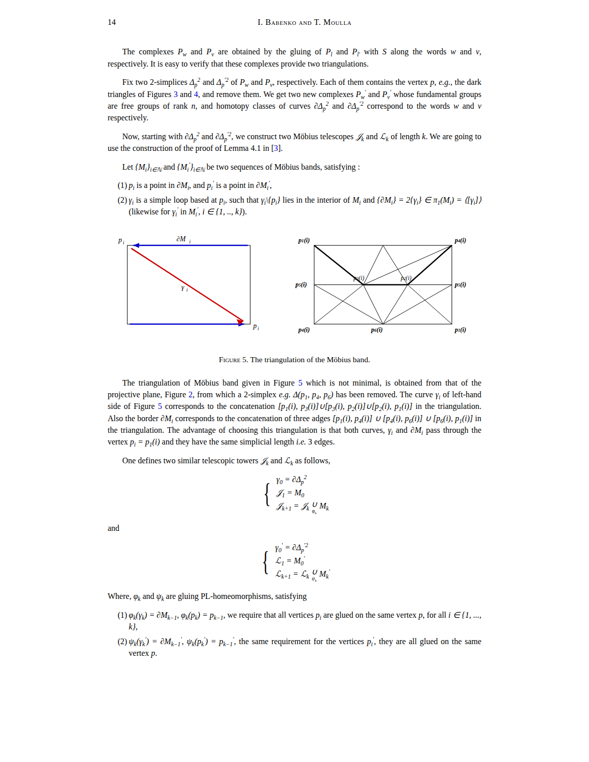14 I. Babenko and T. Moulla
The complexes Pw and Pv are obtained by the gluing of Pl and Pl′ with S along the words w and v, respectively. It is easy to verify that these complexes provide two triangulations.
Fix two 2-simplices Δp2 and Δp′2 of Pw and Pv, respectively. Each of them contains the vertex p, e.g., the dark triangles of Figures 3 and 4, and remove them. We get two new complexes Pw′ and Pv′ whose fundamental groups are free groups of rank n, and homotopy classes of curves ∂Δp2 and ∂Δp′2 correspond to the words w and v respectively.
Now, starting with ∂Δp2 and ∂Δp′2, we construct two Möbius telescopes 𝒥k and ℒk of length k. We are going to use the construction of the proof of Lemma 4.1 in [3].
Let {Mi}i∈ℕ and {Mi′}i∈ℕ be two sequences of Möbius bands, satisfying :
(1) pi is a point in ∂Mi, and pi′ is a point in ∂Mi′,
(2) γi is a simple loop based at pi, such that γi\{pi} lies in the interior of Mi and {∂Mi} = 2{γi} ∈ π1(Mi) = ⟨[γi]⟩ (likewise for γi′ in Mi′, i ∈ {1, .., k}).
p i p i ∂M i γ i p1(i) p4(i) p5(i) p5(i) p4(i) p1(i) p6(i) p3(i) p2(i)
Figure 5. The triangulation of the Möbius band.
The triangulation of Möbius band given in Figure 5 which is not minimal, is obtained from that of the projective plane, Figure 2, from which a 2-simplex e.g. Δ(p1, p4, p6) has been removed. The curve γi of left-hand side of Figure 5 corresponds to the concatenation [p1(i), p3(i)]∪[p3(i), p2(i)]∪[p2(i), p1(i)] in the triangulation. Also the border ∂Mi corresponds to the concatenation of three adges [p1(i), p4(i)] ∪ [p4(i), p6(i)] ∪ [p6(i), p1(i)] in the triangulation. The advantage of choosing this triangulation is that both curves, γi and ∂Mi pass through the vertex pi = p1(i) and they have the same simplicial length i.e. 3 edges.
One defines two similar telescopic towers 𝒥k and ℒk as follows,
{ γ0 = ∂Δp2 𝒥1 = M0 𝒥k+1 = 𝒥k ∪φk Mk
and
{ γ0′ = ∂Δp′2 ℒ1 = M0′ ℒk+1 = ℒk ∪ψk Mk′
Where, φk and ψk are gluing PL-homeomorphisms, satisfying
(1) φk(γk) = ∂Mk−1, φk(pk) = pk−1, we require that all vertices pi are glued on the same vertex p, for all i ∈ {1, ..., k},
(2) ψk(γk′) = ∂Mk−1′, ψk(pk′) = pk−1′, the same requirement for the vertices pi′, they are all glued on the same vertex p.